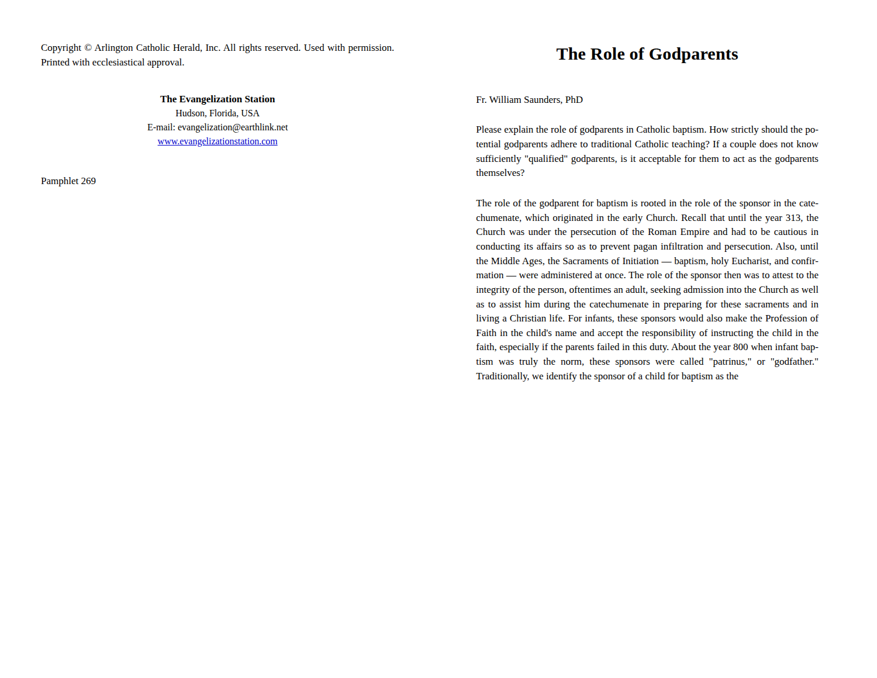Copyright © Arlington Catholic Herald, Inc. All rights reserved. Used with permission. Printed with ecclesiastical approval.
The Evangelization Station
Hudson, Florida, USA
E-mail: evangelization@earthlink.net
www.evangelizationstation.com
Pamphlet 269
The Role of Godparents
Fr. William Saunders, PhD
Please explain the role of godparents in Catholic baptism. How strictly should the potential godparents adhere to traditional Catholic teaching? If a couple does not know sufficiently "qualified" godparents, is it acceptable for them to act as the godparents themselves?
The role of the godparent for baptism is rooted in the role of the sponsor in the catechumenate, which originated in the early Church. Recall that until the year 313, the Church was under the persecution of the Roman Empire and had to be cautious in conducting its affairs so as to prevent pagan infiltration and persecution. Also, until the Middle Ages, the Sacraments of Initiation — baptism, holy Eucharist, and confirmation — were administered at once. The role of the sponsor then was to attest to the integrity of the person, oftentimes an adult, seeking admission into the Church as well as to assist him during the catechumenate in preparing for these sacraments and in living a Christian life. For infants, these sponsors would also make the Profession of Faith in the child's name and accept the responsibility of instructing the child in the faith, especially if the parents failed in this duty. About the year 800 when infant baptism was truly the norm, these sponsors were called "patrinus," or "godfather." Traditionally, we identify the sponsor of a child for baptism as the